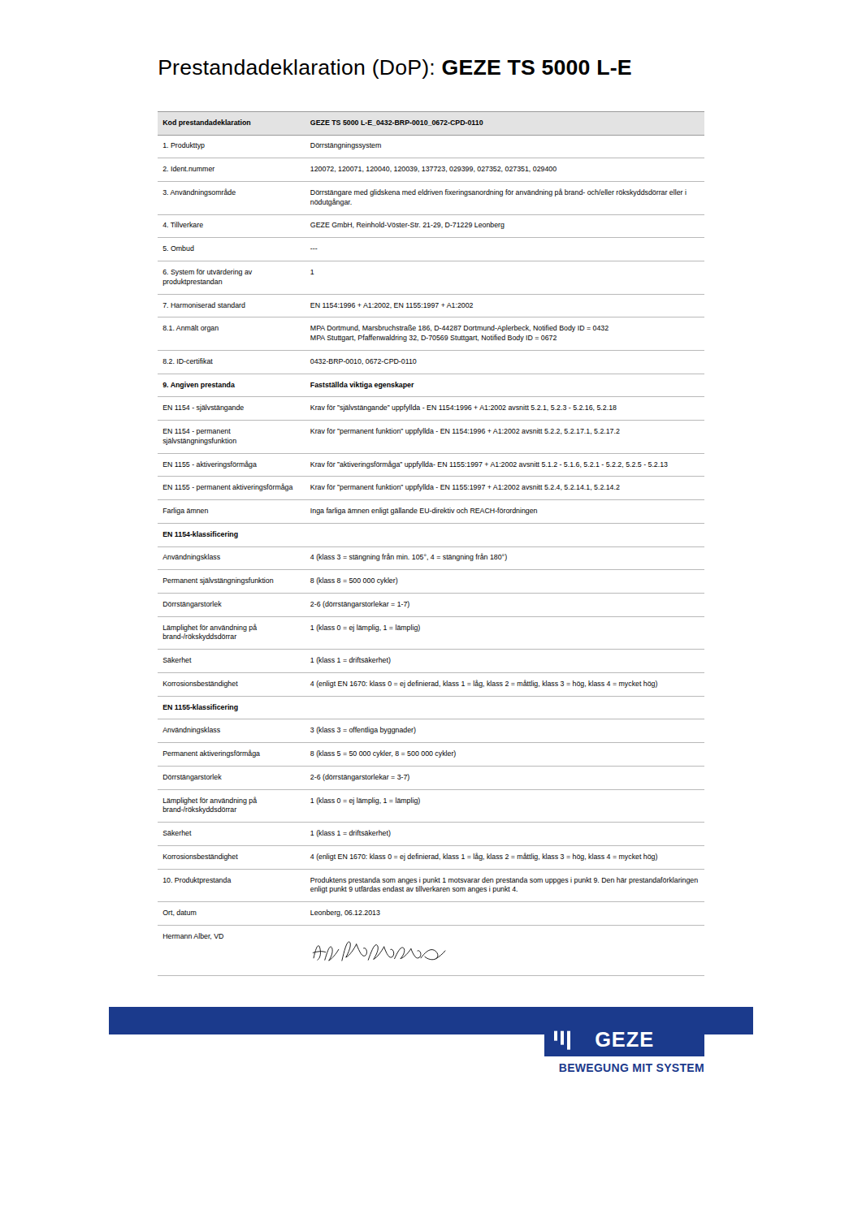Prestandadeklaration (DoP): GEZE TS 5000 L-E
| Kod prestandadeklaration | GEZE TS 5000 L-E_0432-BRP-0010_0672-CPD-0110 |
| 1. Produkttyp | Dörrstängningssystem |
| 2. Ident.nummer | 120072, 120071, 120040, 120039, 137723, 029399, 027352, 027351, 029400 |
| 3. Användningsområde | Dörrstängare med glidskena med eldriven fixeringsanordning för användning på brand- och/eller rökskyddsdörrar eller i nödutgångar. |
| 4. Tillverkare | GEZE GmbH, Reinhold-Vöster-Str. 21-29, D-71229 Leonberg |
| 5. Ombud | --- |
| 6. System för utvärdering av produktprestandan | 1 |
| 7. Harmoniserad standard | EN 1154:1996 + A1:2002, EN 1155:1997 + A1:2002 |
| 8.1. Anmält organ | MPA Dortmund, Marsbruchstraße 186, D-44287 Dortmund-Aplerbeck, Notified Body ID = 0432 MPA Stuttgart, Pfaffenwaldring 32, D-70569 Stuttgart, Notified Body ID = 0672 |
| 8.2. ID-certifikat | 0432-BRP-0010, 0672-CPD-0110 |
| 9. Angiven prestanda | Fastställda viktiga egenskaper |
| EN 1154 - självstängande | Krav för ”självstängande” uppfyllda - EN 1154:1996 + A1:2002 avsnitt 5.2.1, 5.2.3 - 5.2.16, 5.2.18 |
| EN 1154 - permanent självstängningsfunktion | Krav för ”permanent funktion” uppfyllda - EN 1154:1996 + A1:2002 avsnitt 5.2.2, 5.2.17.1, 5.2.17.2 |
| EN 1155 - aktiveringsförmåga | Krav för ”aktiveringsförmåga” uppfyllda- EN 1155:1997 + A1:2002 avsnitt 5.1.2 - 5.1.6, 5.2.1 - 5.2.2, 5.2.5 - 5.2.13 |
| EN 1155 - permanent aktiveringsförmåga | Krav för ”permanent funktion” uppfyllda - EN 1155:1997 + A1:2002 avsnitt 5.2.4, 5.2.14.1, 5.2.14.2 |
| Farliga ämnen | Inga farliga ämnen enligt gällande EU-direktiv och REACH-förordningen |
| EN 1154-klassificering | |
| Användningsklass | 4 (klass 3 = stängning från min. 105°, 4 = stängning från 180°) |
| Permanent självstängningsfunktion | 8 (klass 8 = 500 000 cykler) |
| Dörrstängarstorlek | 2-6 (dörrstängarstorlekar = 1-7) |
| Lämplighet för användning på brand-/rökskyddsdörrar | 1 (klass 0 = ej lämplig, 1 = lämplig) |
| Säkerhet | 1 (klass 1 = driftsäkerhet) |
| Korrosionsbeständighet | 4 (enligt EN 1670: klass 0 = ej definierad, klass 1 = låg, klass 2 = måttlig, klass 3 = hög, klass 4 = mycket hög) |
| EN 1155-klassificering | |
| Användningsklass | 3 (klass 3 = offentliga byggnader) |
| Permanent aktiveringsförmåga | 8 (klass 5 = 50 000 cykler, 8 = 500 000 cykler) |
| Dörrstängarstorlek | 2-6 (dörrstängarstorlekar = 3-7) |
| Lämplighet för användning på brand-/rökskyddsdörrar | 1 (klass 0 = ej lämplig, 1 = lämplig) |
| Säkerhet | 1 (klass 1 = driftsäkerhet) |
| Korrosionsbeständighet | 4 (enligt EN 1670: klass 0 = ej definierad, klass 1 = låg, klass 2 = måttlig, klass 3 = hög, klass 4 = mycket hög) |
| 10. Produktprestanda | Produktens prestanda som anges i punkt 1 motsvarar den prestanda som uppges i punkt 9. Den här prestandaförklaringen enligt punkt 9 utfärdas endast av tillverkaren som anges i punkt 4. |
| Ort, datum | Leonberg, 06.12.2013 |
| Hermann Alber, VD | |
GEZE
BEWEGUNG MIT SYSTEM